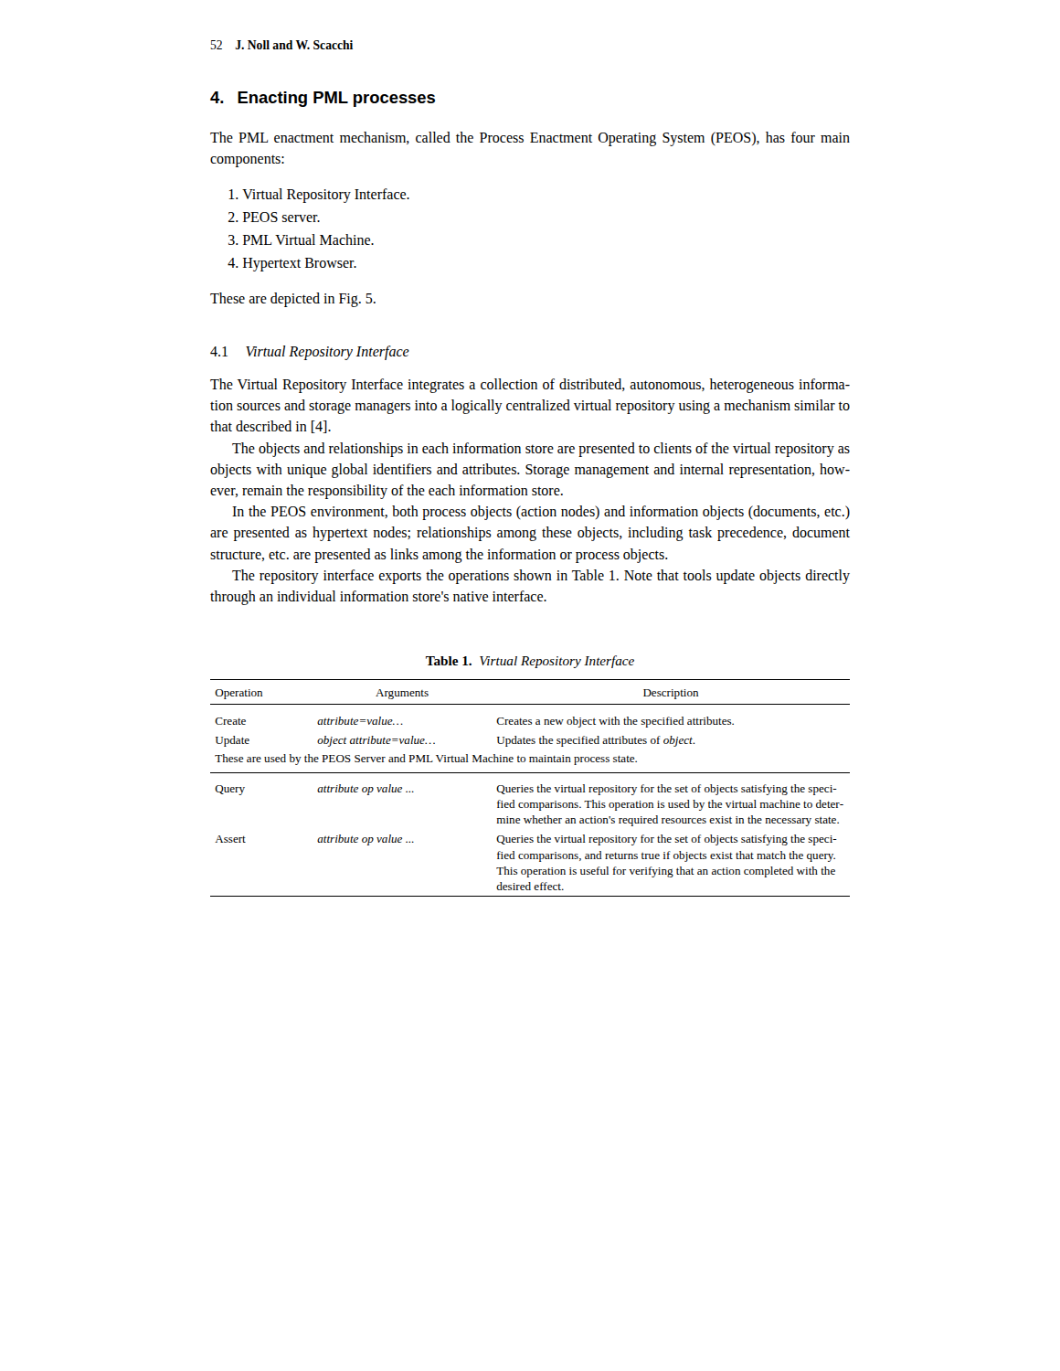52 J. Noll and W. Scacchi
4. Enacting PML processes
The PML enactment mechanism, called the Process Enactment Operating System (PEOS), has four main components:
Virtual Repository Interface.
PEOS server.
PML Virtual Machine.
Hypertext Browser.
These are depicted in Fig. 5.
4.1 Virtual Repository Interface
The Virtual Repository Interface integrates a collection of distributed, autonomous, heterogeneous information sources and storage managers into a logically centralized virtual repository using a mechanism similar to that described in [4].
The objects and relationships in each information store are presented to clients of the virtual repository as objects with unique global identifiers and attributes. Storage management and internal representation, however, remain the responsibility of the each information store.
In the PEOS environment, both process objects (action nodes) and information objects (documents, etc.) are presented as hypertext nodes; relationships among these objects, including task precedence, document structure, etc. are presented as links among the information or process objects.
The repository interface exports the operations shown in Table 1. Note that tools update objects directly through an individual information store's native interface.
Table 1. Virtual Repository Interface
| Operation | Arguments | Description |
| --- | --- | --- |
| Create | attribute=value… | Creates a new object with the specified attributes. |
| Update | object attribute=value… | Updates the specified attributes of object . |
| These are used by the PEOS Server and PML Virtual Machine to maintain process state. |
| Query | attribute op value ... | Queries the virtual repository for the set of objects satisfying the specified comparisons. This operation is used by the virtual machine to determine whether an action's required resources exist in the necessary state. |
| Assert | attribute op value ... | Queries the virtual repository for the set of objects satisfying the specified comparisons, and returns true if objects exist that match the query. This operation is useful for verifying that an action completed with the desired effect. |